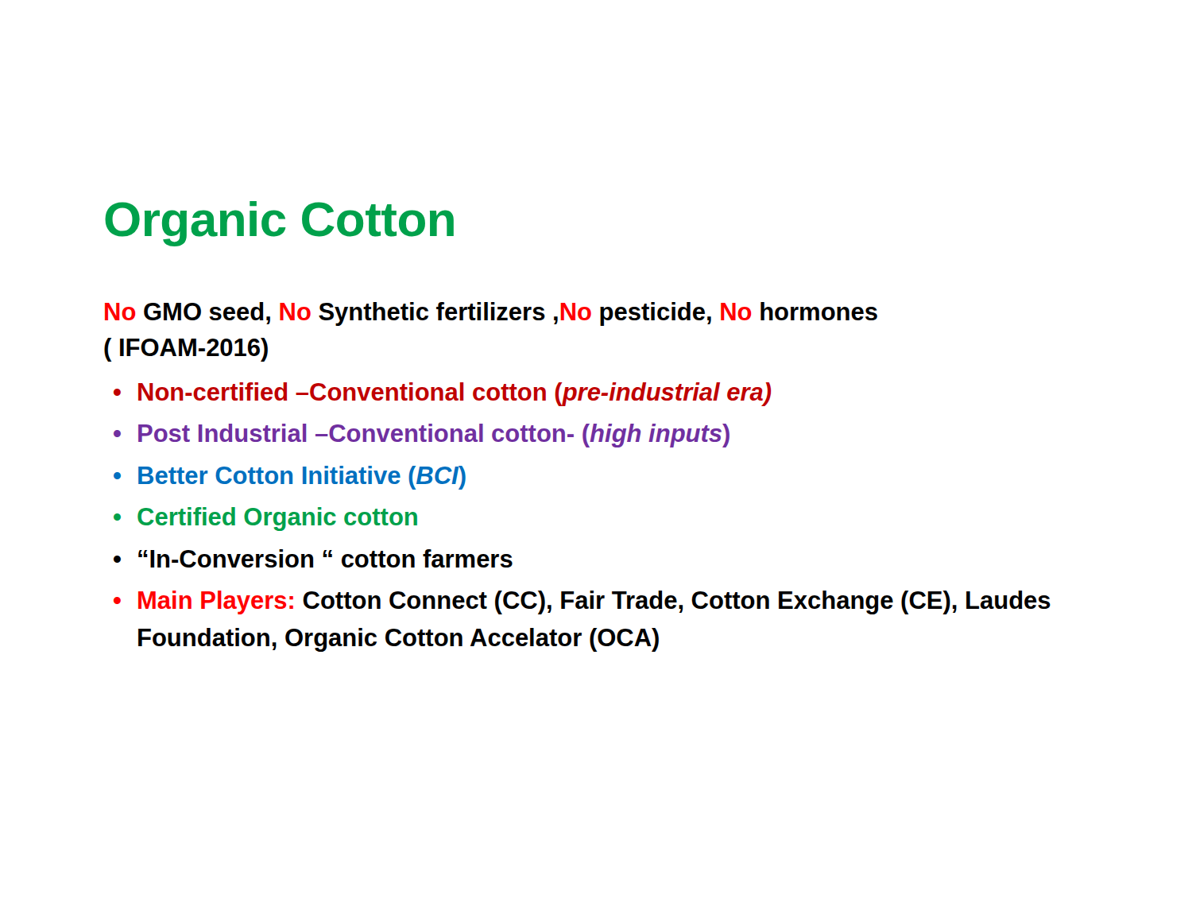Organic Cotton
No GMO seed, No Synthetic fertilizers ,No pesticide, No hormones
( IFOAM-2016)
Non-certified –Conventional cotton (pre-industrial era)
Post Industrial –Conventional cotton- (high inputs)
Better Cotton Initiative (BCI)
Certified Organic cotton
“In-Conversion “ cotton farmers
Main Players: Cotton Connect (CC), Fair Trade, Cotton Exchange (CE), Laudes Foundation, Organic Cotton Accelator (OCA)